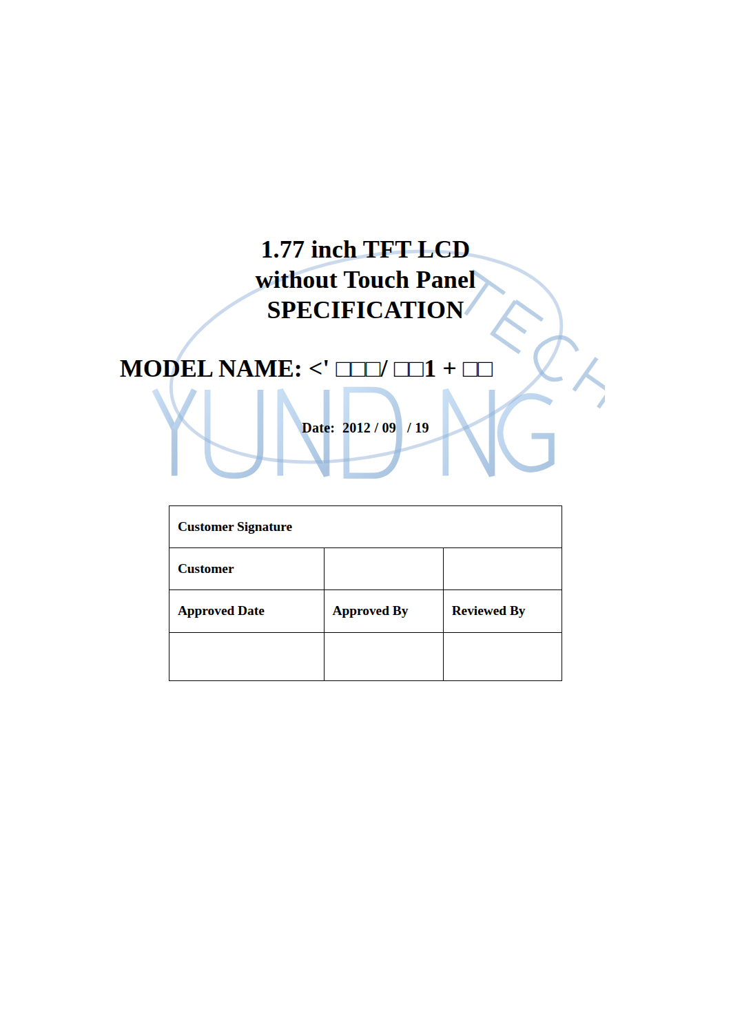1.77 inch TFT LCD
without Touch Panel SPECIFICATION
MODEL NAME: <' □□□/ □□1 + □□
Date: 2012 / 09 / 19
| Customer Signature |
| Customer | | |
| Approved Date | Approved By | Reviewed By |